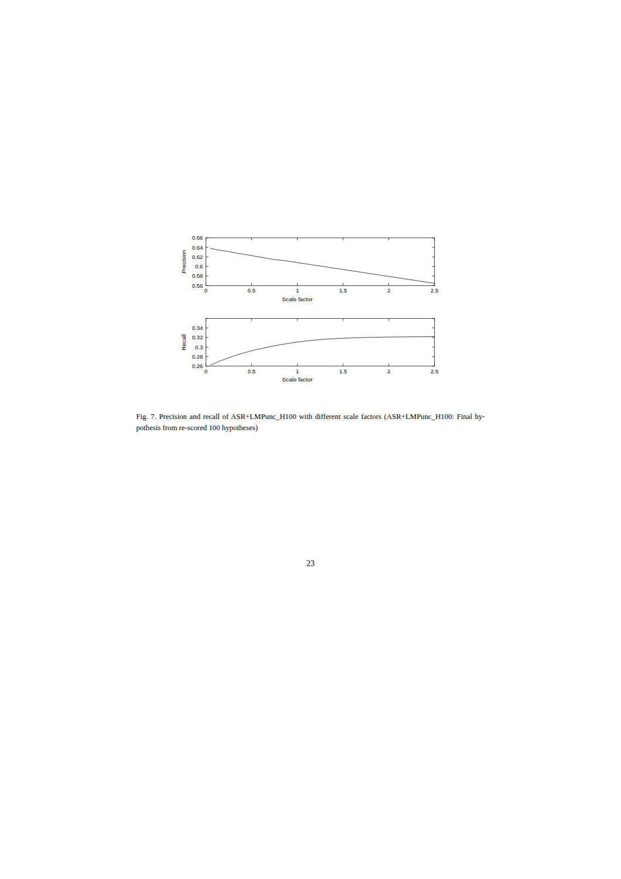Precision and recall of ASR+LMPunc_H100 with different scale factors Two stacked line plots. Top plot: Precision on the vertical axis from 0.56 to 0.66 versus Scale factor from 0 to 2.5; precision decreases monotonically from about 0.641 near scale factor 0.05 to about 0.570 at 2.5. Bottom plot: Recall on the vertical axis from 0.26 to about 0.355 versus Scale factor from 0 to 2.5; recall increases from about 0.262 near 0.05, rising steeply to about 0.318 at 0.6, then flattening to about 0.352 by 2.0 and remaining nearly constant to 2.5. 0.56 0.58 0.6 0.62 0.64 0.66 0 0.5 1 1.5 2 2.5 Scale factor Precision 0.26 0.28 0.3 0.32 0.34 0 0.5 1 1.5 2 2.5 Scale factor Recall
Fig. 7. Precision and recall of ASR+LMPunc_H100 with different scale factors (ASR+LMPunc_H100: Final hypothesis from re-scored 100 hypotheses)
23